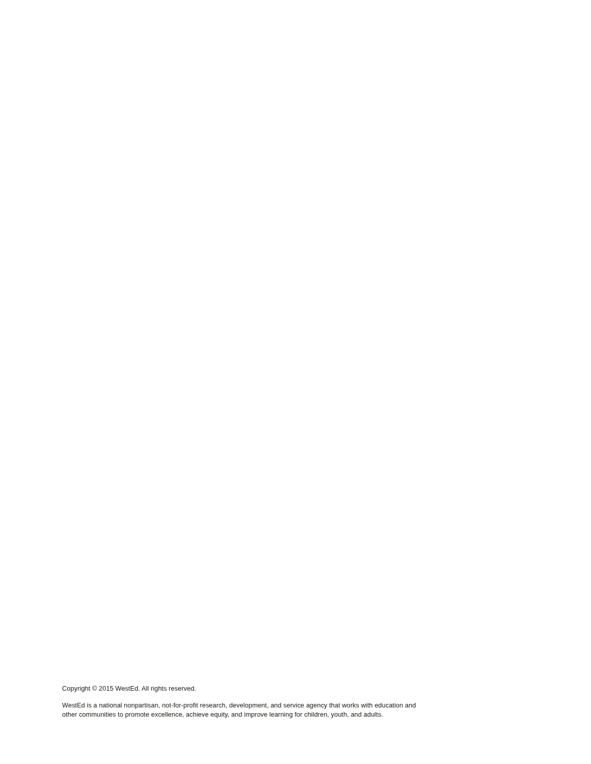Copyright © 2015 WestEd. All rights reserved.
WestEd is a national nonpartisan, not-for-profit research, development, and service agency that works with education and other communities to promote excellence, achieve equity, and improve learning for children, youth, and adults.